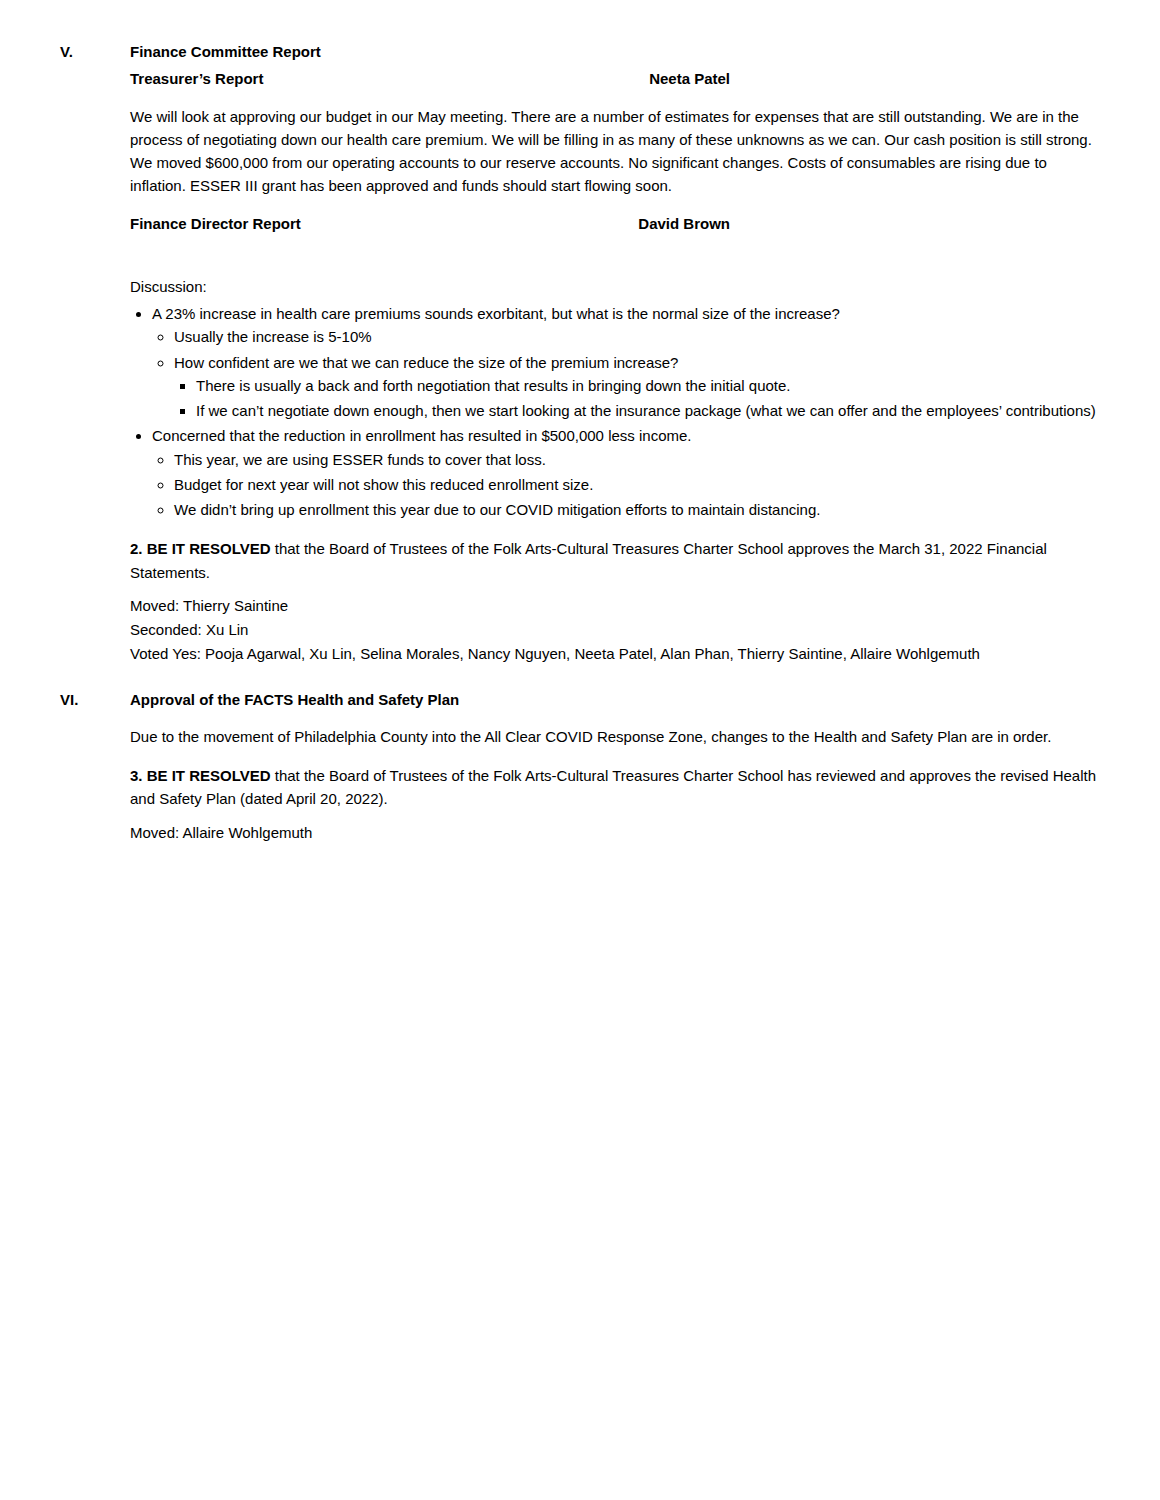V. Finance Committee Report
Treasurer’s Report Neeta Patel
We will look at approving our budget in our May meeting. There are a number of estimates for expenses that are still outstanding. We are in the process of negotiating down our health care premium. We will be filling in as many of these unknowns as we can. Our cash position is still strong. We moved $600,000 from our operating accounts to our reserve accounts. No significant changes. Costs of consumables are rising due to inflation. ESSER III grant has been approved and funds should start flowing soon.
Finance Director Report David Brown
Discussion:
A 23% increase in health care premiums sounds exorbitant, but what is the normal size of the increase?
Usually the increase is 5-10%
How confident are we that we can reduce the size of the premium increase?
There is usually a back and forth negotiation that results in bringing down the initial quote.
If we can’t negotiate down enough, then we start looking at the insurance package (what we can offer and the employees’ contributions)
Concerned that the reduction in enrollment has resulted in $500,000 less income.
This year, we are using ESSER funds to cover that loss.
Budget for next year will not show this reduced enrollment size.
We didn’t bring up enrollment this year due to our COVID mitigation efforts to maintain distancing.
2. BE IT RESOLVED that the Board of Trustees of the Folk Arts-Cultural Treasures Charter School approves the March 31, 2022 Financial Statements.
Moved: Thierry Saintine
Seconded: Xu Lin
Voted Yes: Pooja Agarwal, Xu Lin, Selina Morales, Nancy Nguyen, Neeta Patel, Alan Phan, Thierry Saintine, Allaire Wohlgemuth
VI. Approval of the FACTS Health and Safety Plan
Due to the movement of Philadelphia County into the All Clear COVID Response Zone, changes to the Health and Safety Plan are in order.
3. BE IT RESOLVED that the Board of Trustees of the Folk Arts-Cultural Treasures Charter School has reviewed and approves the revised Health and Safety Plan (dated April 20, 2022).
Moved: Allaire Wohlgemuth